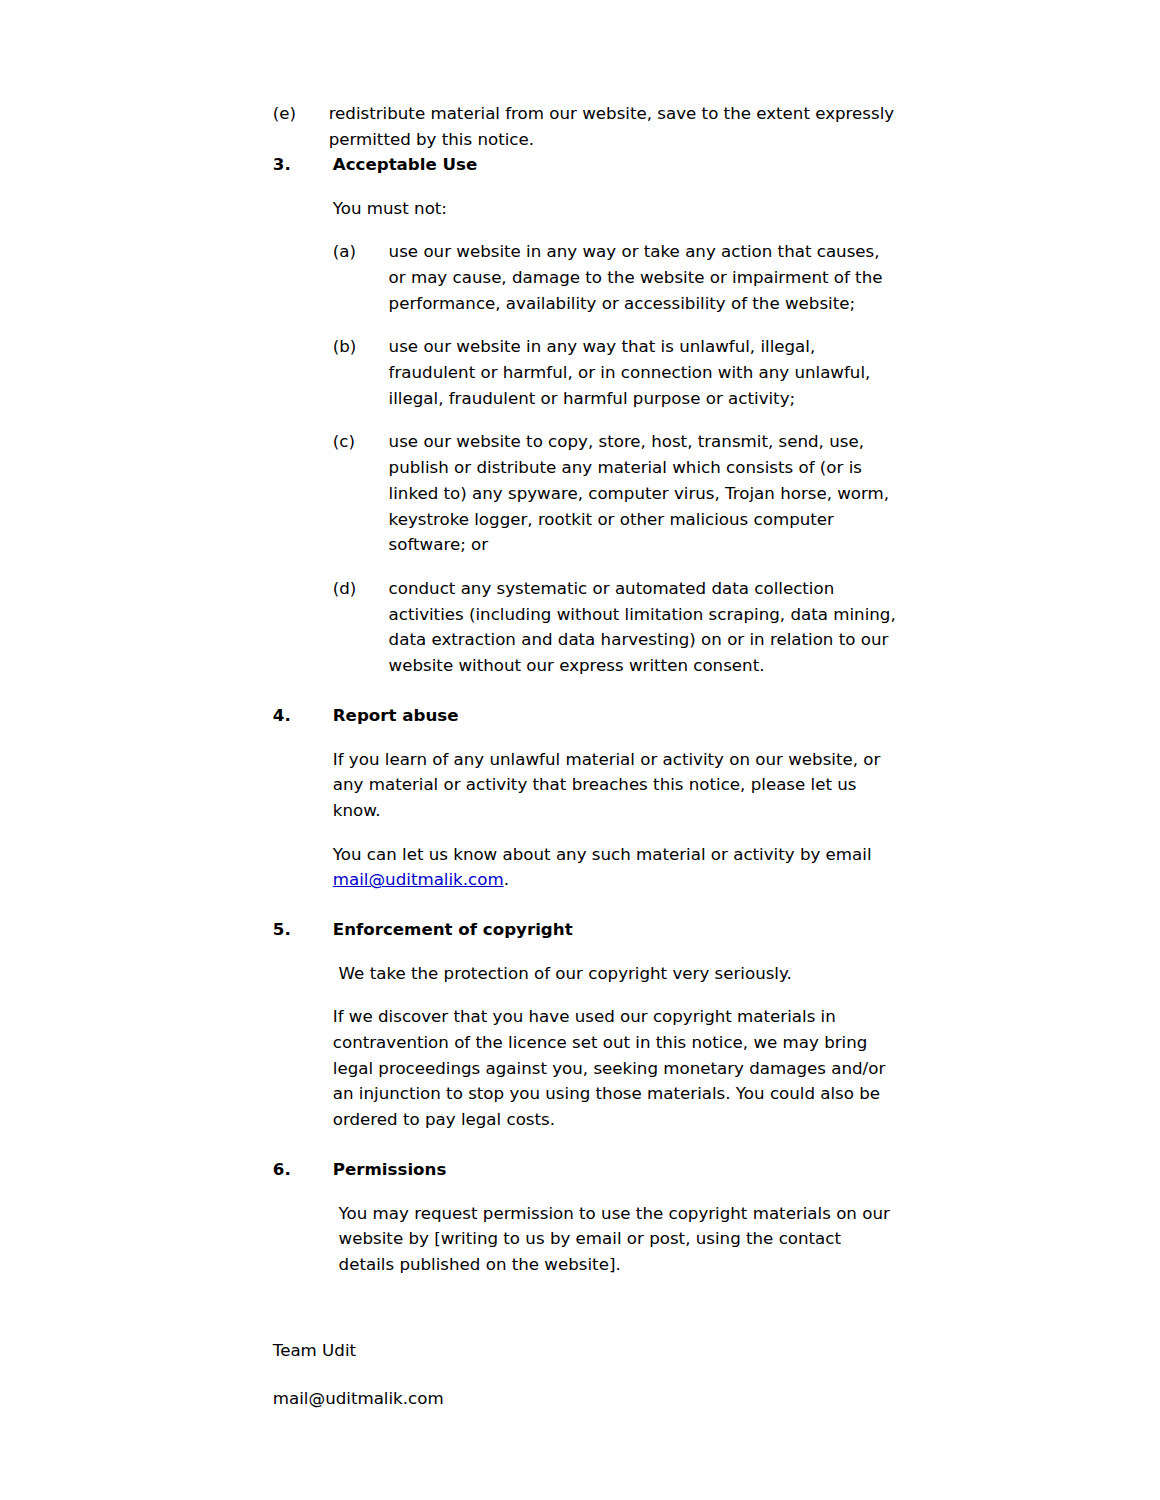(e) redistribute material from our website, save to the extent expressly permitted by this notice.
3.
Acceptable Use
You must not:
(a) use our website in any way or take any action that causes, or may cause, damage to the website or impairment of the performance, availability or accessibility of the website;
(b) use our website in any way that is unlawful, illegal, fraudulent or harmful, or in connection with any unlawful, illegal, fraudulent or harmful purpose or activity;
(c) use our website to copy, store, host, transmit, send, use, publish or distribute any material which consists of (or is linked to) any spyware, computer virus, Trojan horse, worm, keystroke logger, rootkit or other malicious computer software; or
(d) conduct any systematic or automated data collection activities (including without limitation scraping, data mining, data extraction and data harvesting) on or in relation to our website without our express written consent.
4.
Report abuse
If you learn of any unlawful material or activity on our website, or any material or activity that breaches this notice, please let us know.
You can let us know about any such material or activity by email mail@uditmalik.com.
5.
Enforcement of copyright
We take the protection of our copyright very seriously.
If we discover that you have used our copyright materials in contravention of the licence set out in this notice, we may bring legal proceedings against you, seeking monetary damages and/or an injunction to stop you using those materials. You could also be ordered to pay legal costs.
6.
Permissions
You may request permission to use the copyright materials on our website by [writing to us by email or post, using the contact details published on the website].
Team Udit
mail@uditmalik.com